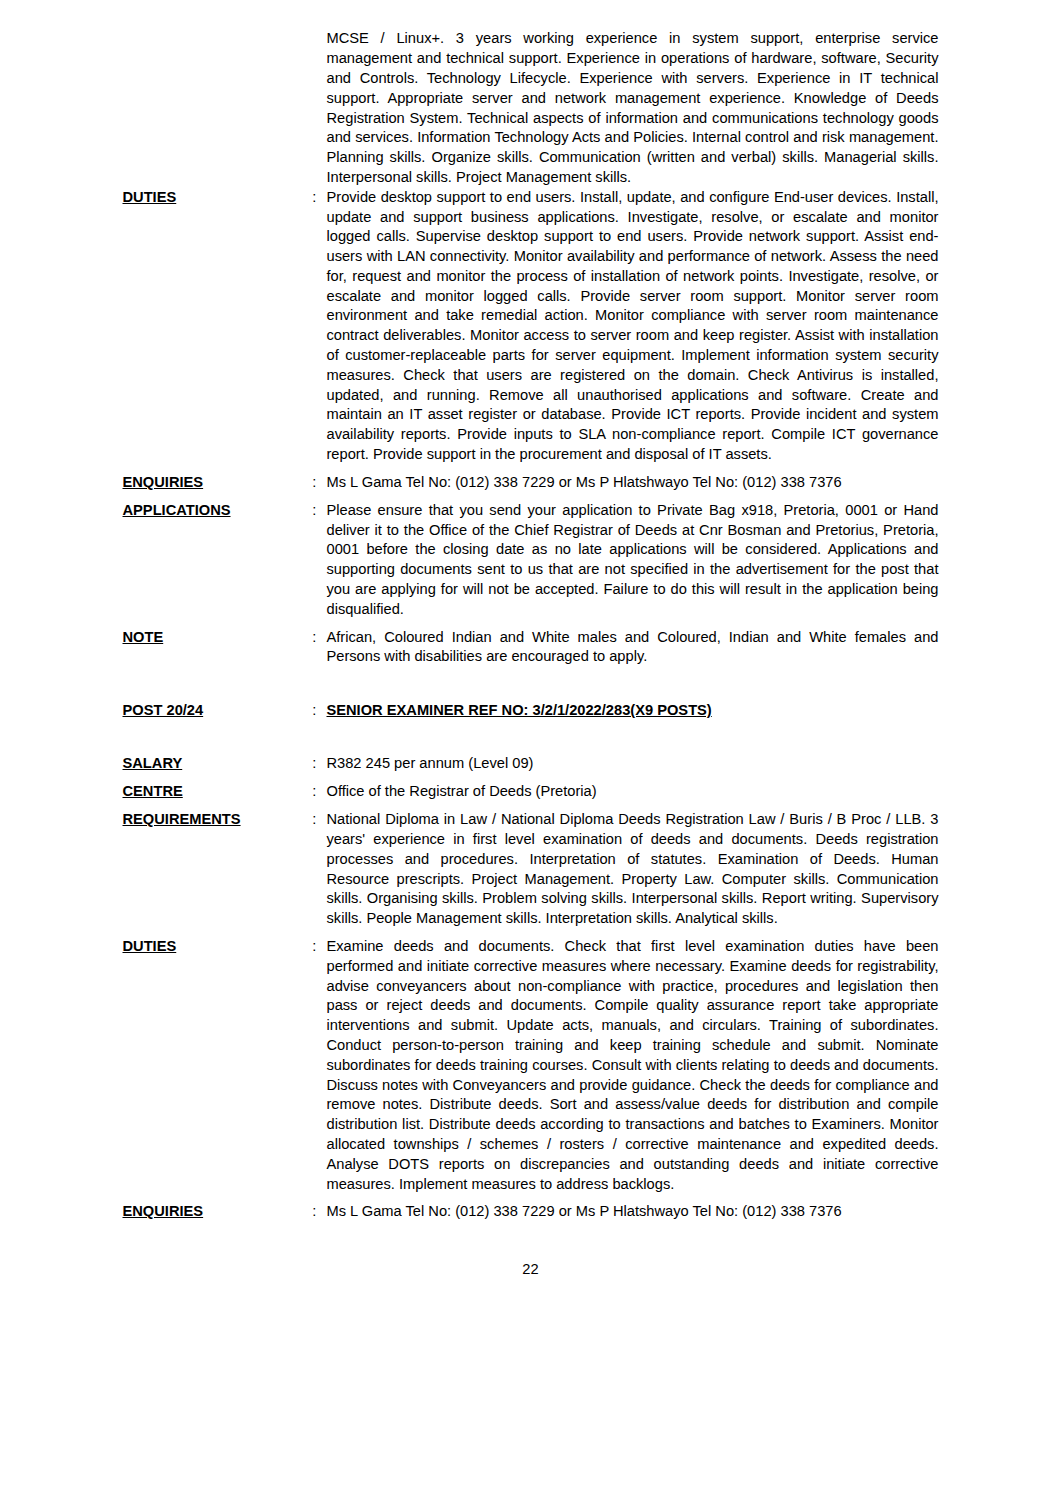MCSE / Linux+. 3 years working experience in system support, enterprise service management and technical support. Experience in operations of hardware, software, Security and Controls. Technology Lifecycle. Experience with servers. Experience in IT technical support. Appropriate server and network management experience. Knowledge of Deeds Registration System. Technical aspects of information and communications technology goods and services. Information Technology Acts and Policies. Internal control and risk management. Planning skills. Organize skills. Communication (written and verbal) skills. Managerial skills. Interpersonal skills. Project Management skills.
| DUTIES | : | Provide desktop support to end users. Install, update, and configure End-user devices. Install, update and support business applications. Investigate, resolve, or escalate and monitor logged calls. Supervise desktop support to end users. Provide network support. Assist end-users with LAN connectivity. Monitor availability and performance of network. Assess the need for, request and monitor the process of installation of network points. Investigate, resolve, or escalate and monitor logged calls. Provide server room support. Monitor server room environment and take remedial action. Monitor compliance with server room maintenance contract deliverables. Monitor access to server room and keep register. Assist with installation of customer-replaceable parts for server equipment. Implement information system security measures. Check that users are registered on the domain. Check Antivirus is installed, updated, and running. Remove all unauthorised applications and software. Create and maintain an IT asset register or database. Provide ICT reports. Provide incident and system availability reports. Provide inputs to SLA non-compliance report. Compile ICT governance report. Provide support in the procurement and disposal of IT assets. |
| ENQUIRIES | : | Ms L Gama Tel No: (012) 338 7229 or Ms P Hlatshwayo Tel No: (012) 338 7376 |
| APPLICATIONS | : | Please ensure that you send your application to Private Bag x918, Pretoria, 0001 or Hand deliver it to the Office of the Chief Registrar of Deeds at Cnr Bosman and Pretorius, Pretoria, 0001 before the closing date as no late applications will be considered. Applications and supporting documents sent to us that are not specified in the advertisement for the post that you are applying for will not be accepted. Failure to do this will result in the application being disqualified. |
| NOTE | : | African, Coloured Indian and White males and Coloured, Indian and White females and Persons with disabilities are encouraged to apply. |
| POST 20/24 | : | SENIOR EXAMINER REF NO: 3/2/1/2022/283(X9 POSTS) |
| SALARY | : | R382 245 per annum (Level 09) |
| CENTRE | : | Office of the Registrar of Deeds (Pretoria) |
| REQUIREMENTS | : | National Diploma in Law / National Diploma Deeds Registration Law / Buris / B Proc / LLB. 3 years' experience in first level examination of deeds and documents. Deeds registration processes and procedures. Interpretation of statutes. Examination of Deeds. Human Resource prescripts. Project Management. Property Law. Computer skills. Communication skills. Organising skills. Problem solving skills. Interpersonal skills. Report writing. Supervisory skills. People Management skills. Interpretation skills. Analytical skills. |
| DUTIES | : | Examine deeds and documents. Check that first level examination duties have been performed and initiate corrective measures where necessary. Examine deeds for registrability, advise conveyancers about non-compliance with practice, procedures and legislation then pass or reject deeds and documents. Compile quality assurance report take appropriate interventions and submit. Update acts, manuals, and circulars. Training of subordinates. Conduct person-to-person training and keep training schedule and submit. Nominate subordinates for deeds training courses. Consult with clients relating to deeds and documents. Discuss notes with Conveyancers and provide guidance. Check the deeds for compliance and remove notes. Distribute deeds. Sort and assess/value deeds for distribution and compile distribution list. Distribute deeds according to transactions and batches to Examiners. Monitor allocated townships / schemes / rosters / corrective maintenance and expedited deeds. Analyse DOTS reports on discrepancies and outstanding deeds and initiate corrective measures. Implement measures to address backlogs. |
| ENQUIRIES | : | Ms L Gama Tel No: (012) 338 7229 or Ms P Hlatshwayo Tel No: (012) 338 7376 |
22